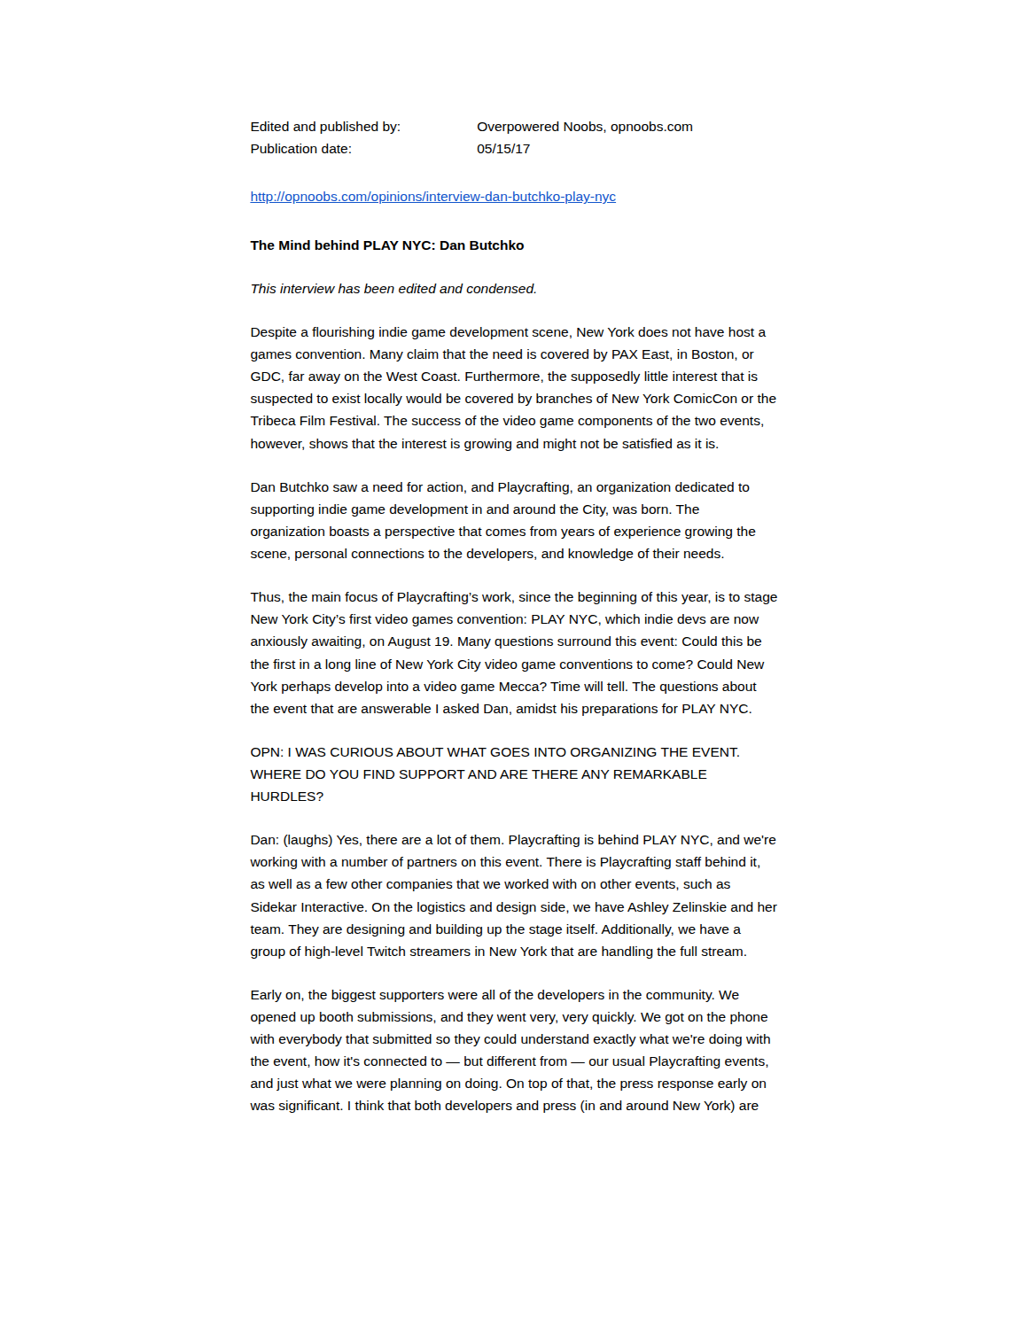Edited and published by: Overpowered Noobs, opnoobs.com
Publication date: 05/15/17
http://opnoobs.com/opinions/interview-dan-butchko-play-nyc
The Mind behind PLAY NYC: Dan Butchko
This interview has been edited and condensed.
Despite a flourishing indie game development scene, New York does not have host a games convention. Many claim that the need is covered by PAX East, in Boston, or GDC, far away on the West Coast. Furthermore, the supposedly little interest that is suspected to exist locally would be covered by branches of New York ComicCon or the Tribeca Film Festival. The success of the video game components of the two events, however, shows that the interest is growing and might not be satisfied as it is.
Dan Butchko saw a need for action, and Playcrafting, an organization dedicated to supporting indie game development in and around the City, was born. The organization boasts a perspective that comes from years of experience growing the scene, personal connections to the developers, and knowledge of their needs.
Thus, the main focus of Playcrafting’s work, since the beginning of this year, is to stage New York City’s first video games convention: PLAY NYC, which indie devs are now anxiously awaiting, on August 19. Many questions surround this event: Could this be the first in a long line of New York City video game conventions to come? Could New York perhaps develop into a video game Mecca? Time will tell. The questions about the event that are answerable I asked Dan, amidst his preparations for PLAY NYC.
OPN: I WAS CURIOUS ABOUT WHAT GOES INTO ORGANIZING THE EVENT. WHERE DO YOU FIND SUPPORT AND ARE THERE ANY REMARKABLE HURDLES?
Dan: (laughs) Yes, there are a lot of them. Playcrafting is behind PLAY NYC, and we're working with a number of partners on this event. There is Playcrafting staff behind it, as well as a few other companies that we worked with on other events, such as Sidekar Interactive. On the logistics and design side, we have Ashley Zelinskie and her team. They are designing and building up the stage itself. Additionally, we have a group of high-level Twitch streamers in New York that are handling the full stream.
Early on, the biggest supporters were all of the developers in the community. We opened up booth submissions, and they went very, very quickly. We got on the phone with everybody that submitted so they could understand exactly what we're doing with the event, how it's connected to — but different from — our usual Playcrafting events, and just what we were planning on doing. On top of that, the press response early on was significant. I think that both developers and press (in and around New York) are